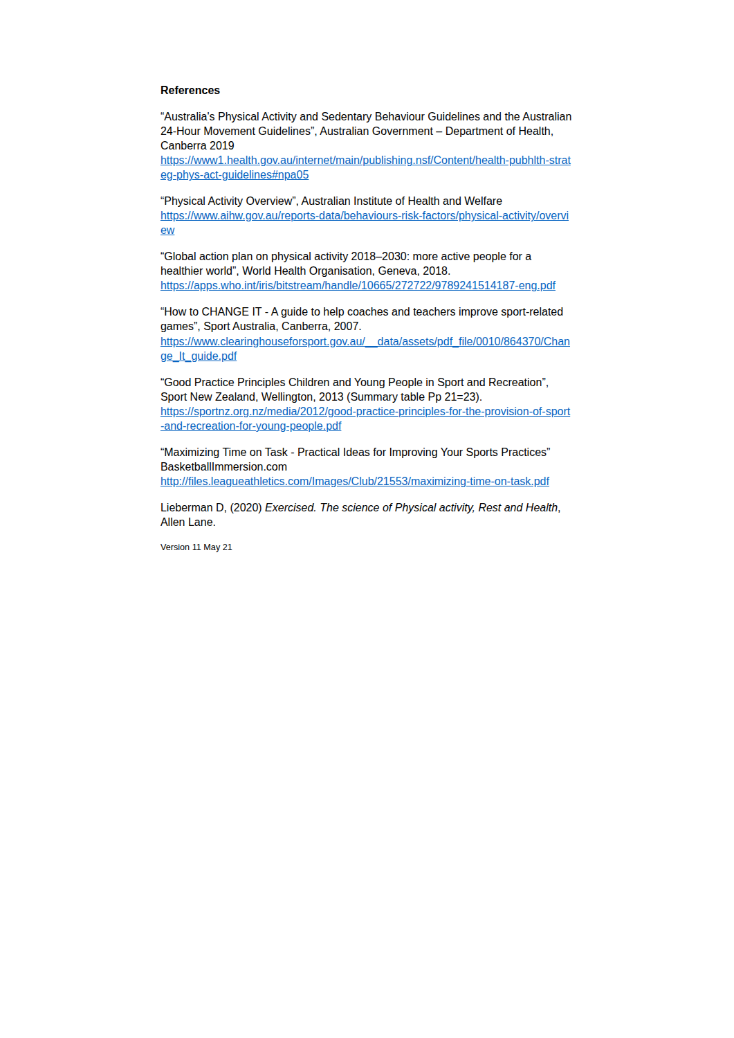References
“Australia's Physical Activity and Sedentary Behaviour Guidelines and the Australian 24-Hour Movement Guidelines”, Australian Government – Department of Health, Canberra 2019
https://www1.health.gov.au/internet/main/publishing.nsf/Content/health-pubhlth-strateg-phys-act-guidelines#npa05
“Physical Activity Overview”, Australian Institute of Health and Welfare
https://www.aihw.gov.au/reports-data/behaviours-risk-factors/physical-activity/overview
“Global action plan on physical activity 2018–2030: more active people for a healthier world”, World Health Organisation, Geneva, 2018.
https://apps.who.int/iris/bitstream/handle/10665/272722/9789241514187-eng.pdf
“How to CHANGE IT - A guide to help coaches and teachers improve sport-related games”, Sport Australia, Canberra, 2007.
https://www.clearinghouseforsport.gov.au/__data/assets/pdf_file/0010/864370/Change_It_guide.pdf
“Good Practice Principles Children and Young People in Sport and Recreation”, Sport New Zealand, Wellington, 2013 (Summary table Pp 21=23).
https://sportnz.org.nz/media/2012/good-practice-principles-for-the-provision-of-sport-and-recreation-for-young-people.pdf
“Maximizing Time on Task - Practical Ideas for Improving Your Sports Practices” BasketballImmersion.com
http://files.leagueathletics.com/Images/Club/21553/maximizing-time-on-task.pdf
Lieberman D, (2020) Exercised. The science of Physical activity, Rest and Health, Allen Lane.
Version 11 May 21